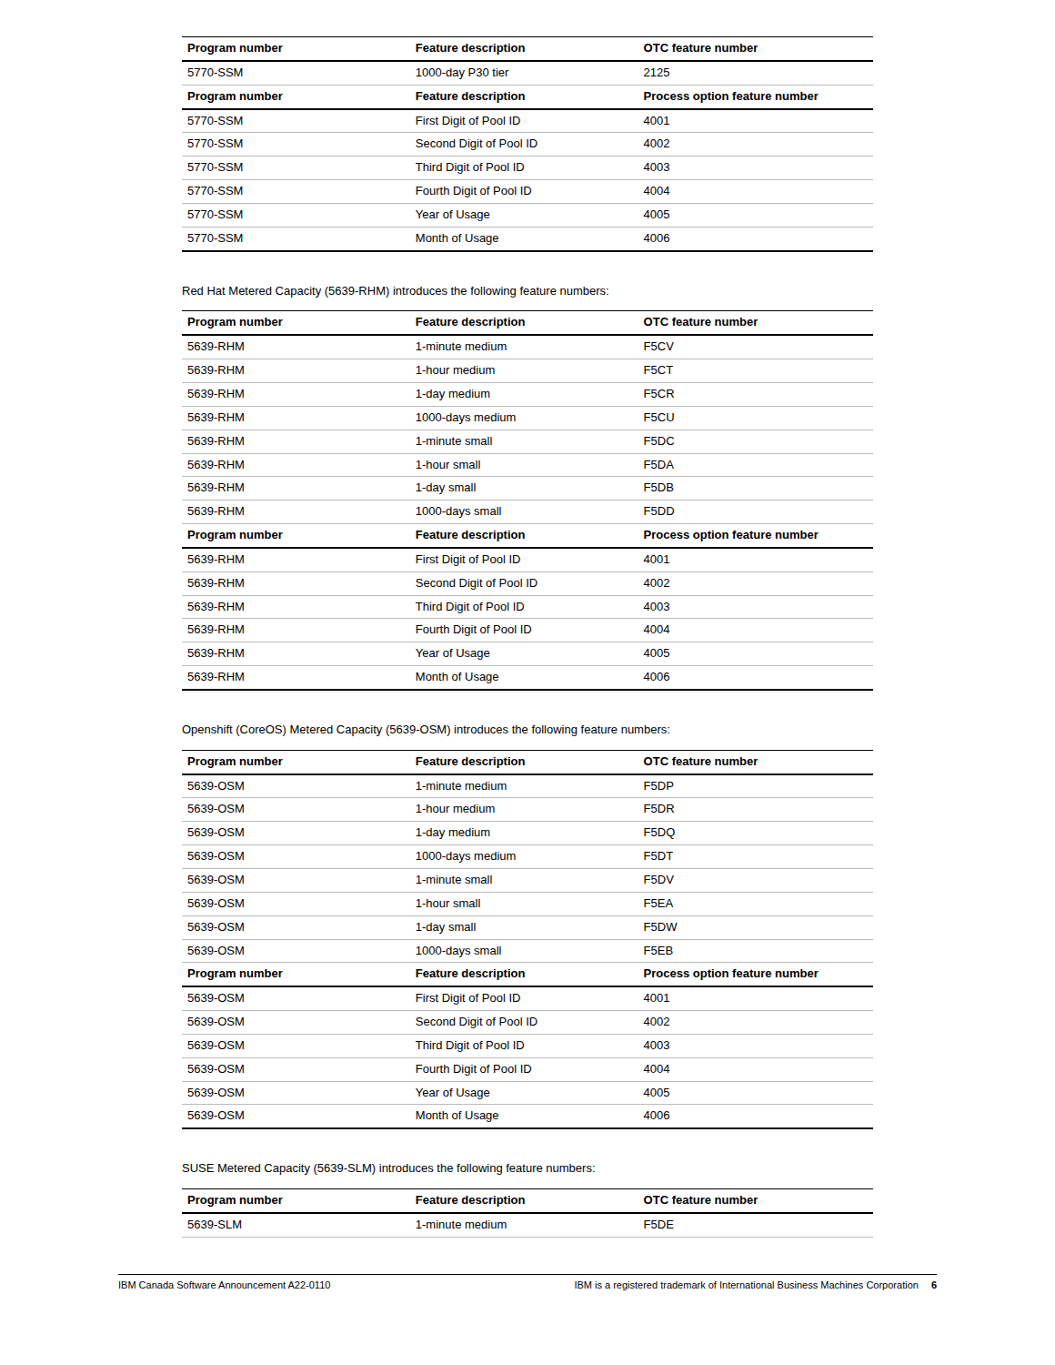| Program number | Feature description | OTC feature number |
| --- | --- | --- |
| 5770-SSM | 1000-day P30 tier | 2125 |
| Program number | Feature description | Process option feature number |
| 5770-SSM | First Digit of Pool ID | 4001 |
| 5770-SSM | Second Digit of Pool ID | 4002 |
| 5770-SSM | Third Digit of Pool ID | 4003 |
| 5770-SSM | Fourth Digit of Pool ID | 4004 |
| 5770-SSM | Year of Usage | 4005 |
| 5770-SSM | Month of Usage | 4006 |
Red Hat Metered Capacity (5639-RHM) introduces the following feature numbers:
| Program number | Feature description | OTC feature number |
| --- | --- | --- |
| 5639-RHM | 1-minute medium | F5CV |
| 5639-RHM | 1-hour medium | F5CT |
| 5639-RHM | 1-day medium | F5CR |
| 5639-RHM | 1000-days medium | F5CU |
| 5639-RHM | 1-minute small | F5DC |
| 5639-RHM | 1-hour small | F5DA |
| 5639-RHM | 1-day small | F5DB |
| 5639-RHM | 1000-days small | F5DD |
| Program number | Feature description | Process option feature number |
| 5639-RHM | First Digit of Pool ID | 4001 |
| 5639-RHM | Second Digit of Pool ID | 4002 |
| 5639-RHM | Third Digit of Pool ID | 4003 |
| 5639-RHM | Fourth Digit of Pool ID | 4004 |
| 5639-RHM | Year of Usage | 4005 |
| 5639-RHM | Month of Usage | 4006 |
Openshift (CoreOS) Metered Capacity (5639-OSM) introduces the following feature numbers:
| Program number | Feature description | OTC feature number |
| --- | --- | --- |
| 5639-OSM | 1-minute medium | F5DP |
| 5639-OSM | 1-hour medium | F5DR |
| 5639-OSM | 1-day medium | F5DQ |
| 5639-OSM | 1000-days medium | F5DT |
| 5639-OSM | 1-minute small | F5DV |
| 5639-OSM | 1-hour small | F5EA |
| 5639-OSM | 1-day small | F5DW |
| 5639-OSM | 1000-days small | F5EB |
| Program number | Feature description | Process option feature number |
| 5639-OSM | First Digit of Pool ID | 4001 |
| 5639-OSM | Second Digit of Pool ID | 4002 |
| 5639-OSM | Third Digit of Pool ID | 4003 |
| 5639-OSM | Fourth Digit of Pool ID | 4004 |
| 5639-OSM | Year of Usage | 4005 |
| 5639-OSM | Month of Usage | 4006 |
SUSE Metered Capacity (5639-SLM) introduces the following feature numbers:
| Program number | Feature description | OTC feature number |
| --- | --- | --- |
| 5639-SLM | 1-minute medium | F5DE |
IBM Canada Software Announcement A22-0110 IBM is a registered trademark of International Business Machines Corporation6